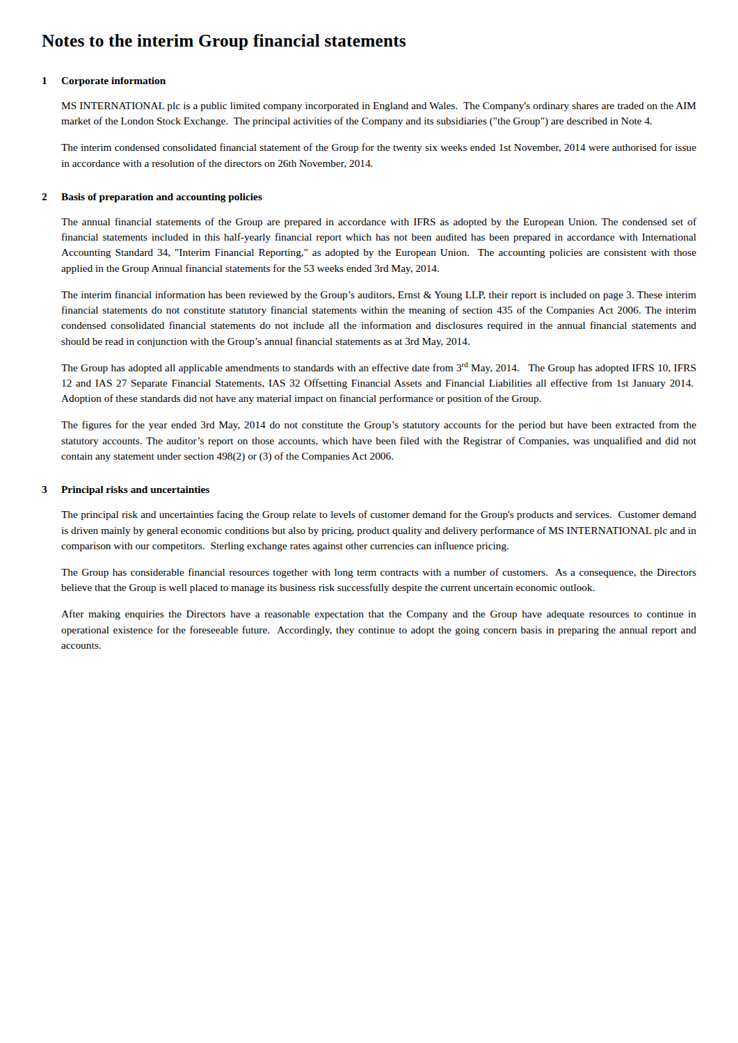Notes to the interim Group financial statements
1 Corporate information
MS INTERNATIONAL plc is a public limited company incorporated in England and Wales. The Company's ordinary shares are traded on the AIM market of the London Stock Exchange. The principal activities of the Company and its subsidiaries ("the Group") are described in Note 4.
The interim condensed consolidated financial statement of the Group for the twenty six weeks ended 1st November, 2014 were authorised for issue in accordance with a resolution of the directors on 26th November, 2014.
2 Basis of preparation and accounting policies
The annual financial statements of the Group are prepared in accordance with IFRS as adopted by the European Union. The condensed set of financial statements included in this half-yearly financial report which has not been audited has been prepared in accordance with International Accounting Standard 34, "Interim Financial Reporting," as adopted by the European Union. The accounting policies are consistent with those applied in the Group Annual financial statements for the 53 weeks ended 3rd May, 2014.
The interim financial information has been reviewed by the Group’s auditors, Ernst & Young LLP, their report is included on page 3. These interim financial statements do not constitute statutory financial statements within the meaning of section 435 of the Companies Act 2006. The interim condensed consolidated financial statements do not include all the information and disclosures required in the annual financial statements and should be read in conjunction with the Group’s annual financial statements as at 3rd May, 2014.
The Group has adopted all applicable amendments to standards with an effective date from 3rd May, 2014. The Group has adopted IFRS 10, IFRS 12 and IAS 27 Separate Financial Statements, IAS 32 Offsetting Financial Assets and Financial Liabilities all effective from 1st January 2014. Adoption of these standards did not have any material impact on financial performance or position of the Group.
The figures for the year ended 3rd May, 2014 do not constitute the Group’s statutory accounts for the period but have been extracted from the statutory accounts. The auditor’s report on those accounts, which have been filed with the Registrar of Companies, was unqualified and did not contain any statement under section 498(2) or (3) of the Companies Act 2006.
3 Principal risks and uncertainties
The principal risk and uncertainties facing the Group relate to levels of customer demand for the Group's products and services. Customer demand is driven mainly by general economic conditions but also by pricing, product quality and delivery performance of MS INTERNATIONAL plc and in comparison with our competitors. Sterling exchange rates against other currencies can influence pricing.
The Group has considerable financial resources together with long term contracts with a number of customers. As a consequence, the Directors believe that the Group is well placed to manage its business risk successfully despite the current uncertain economic outlook.
After making enquiries the Directors have a reasonable expectation that the Company and the Group have adequate resources to continue in operational existence for the foreseeable future. Accordingly, they continue to adopt the going concern basis in preparing the annual report and accounts.